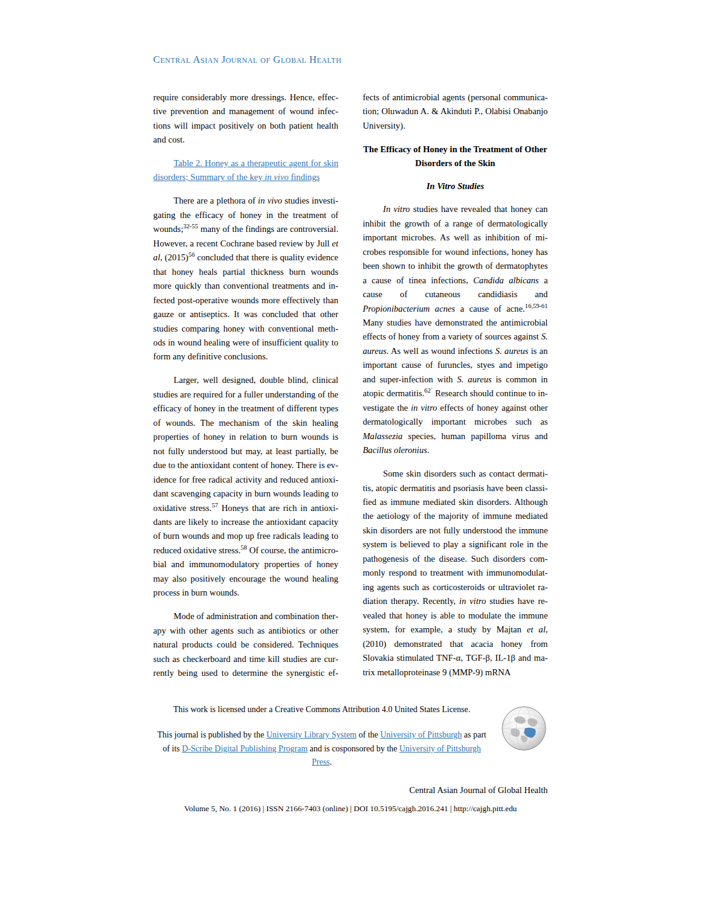Central Asian Journal of Global Health
require considerably more dressings. Hence, effective prevention and management of wound infections will impact positively on both patient health and cost.
Table 2. Honey as a therapeutic agent for skin disorders; Summary of the key in vivo findings
There are a plethora of in vivo studies investigating the efficacy of honey in the treatment of wounds;32-55 many of the findings are controversial. However, a recent Cochrane based review by Jull et al, (2015)56 concluded that there is quality evidence that honey heals partial thickness burn wounds more quickly than conventional treatments and infected post-operative wounds more effectively than gauze or antiseptics. It was concluded that other studies comparing honey with conventional methods in wound healing were of insufficient quality to form any definitive conclusions.
Larger, well designed, double blind, clinical studies are required for a fuller understanding of the efficacy of honey in the treatment of different types of wounds. The mechanism of the skin healing properties of honey in relation to burn wounds is not fully understood but may, at least partially, be due to the antioxidant content of honey. There is evidence for free radical activity and reduced antioxidant scavenging capacity in burn wounds leading to oxidative stress.57 Honeys that are rich in antioxidants are likely to increase the antioxidant capacity of burn wounds and mop up free radicals leading to reduced oxidative stress.58 Of course, the antimicrobial and immunomodulatory properties of honey may also positively encourage the wound healing process in burn wounds.
Mode of administration and combination therapy with other agents such as antibiotics or other natural products could be considered. Techniques such as checkerboard and time kill studies are currently being used to determine the synergistic effects of antimicrobial agents (personal communication; Oluwadun A. & Akinduti P., Olabisi Onabanjo University).
The Efficacy of Honey in the Treatment of Other Disorders of the Skin
In Vitro Studies
In vitro studies have revealed that honey can inhibit the growth of a range of dermatologically important microbes. As well as inhibition of microbes responsible for wound infections, honey has been shown to inhibit the growth of dermatophytes a cause of tinea infections, Candida albicans a cause of cutaneous candidiasis and Propionibacterium acnes a cause of acne.16,59-61 Many studies have demonstrated the antimicrobial effects of honey from a variety of sources against S. aureus. As well as wound infections S. aureus is an important cause of furuncles, styes and impetigo and super-infection with S. aureus is common in atopic dermatitis.62` Research should continue to investigate the in vitro effects of honey against other dermatologically important microbes such as Malassezia species, human papilloma virus and Bacillus oleronius.
Some skin disorders such as contact dermatitis, atopic dermatitis and psoriasis have been classified as immune mediated skin disorders. Although the aetiology of the majority of immune mediated skin disorders are not fully understood the immune system is believed to play a significant role in the pathogenesis of the disease. Such disorders commonly respond to treatment with immunomodulating agents such as corticosteroids or ultraviolet radiation therapy. Recently, in vitro studies have revealed that honey is able to modulate the immune system, for example, a study by Majtan et al, (2010) demonstrated that acacia honey from Slovakia stimulated TNF-α, TGF-β, IL-1β and matrix metalloproteinase 9 (MMP-9) mRNA
This work is licensed under a Creative Commons Attribution 4.0 United States License.
This journal is published by the University Library System of the University of Pittsburgh as part
of its D-Scribe Digital Publishing Program and is cosponsored by the University of Pittsburgh Press.
Central Asian Journal of Global Health
Volume 5, No. 1 (2016) | ISSN 2166-7403 (online) | DOI 10.5195/cajgh.2016.241 | http://cajgh.pitt.edu